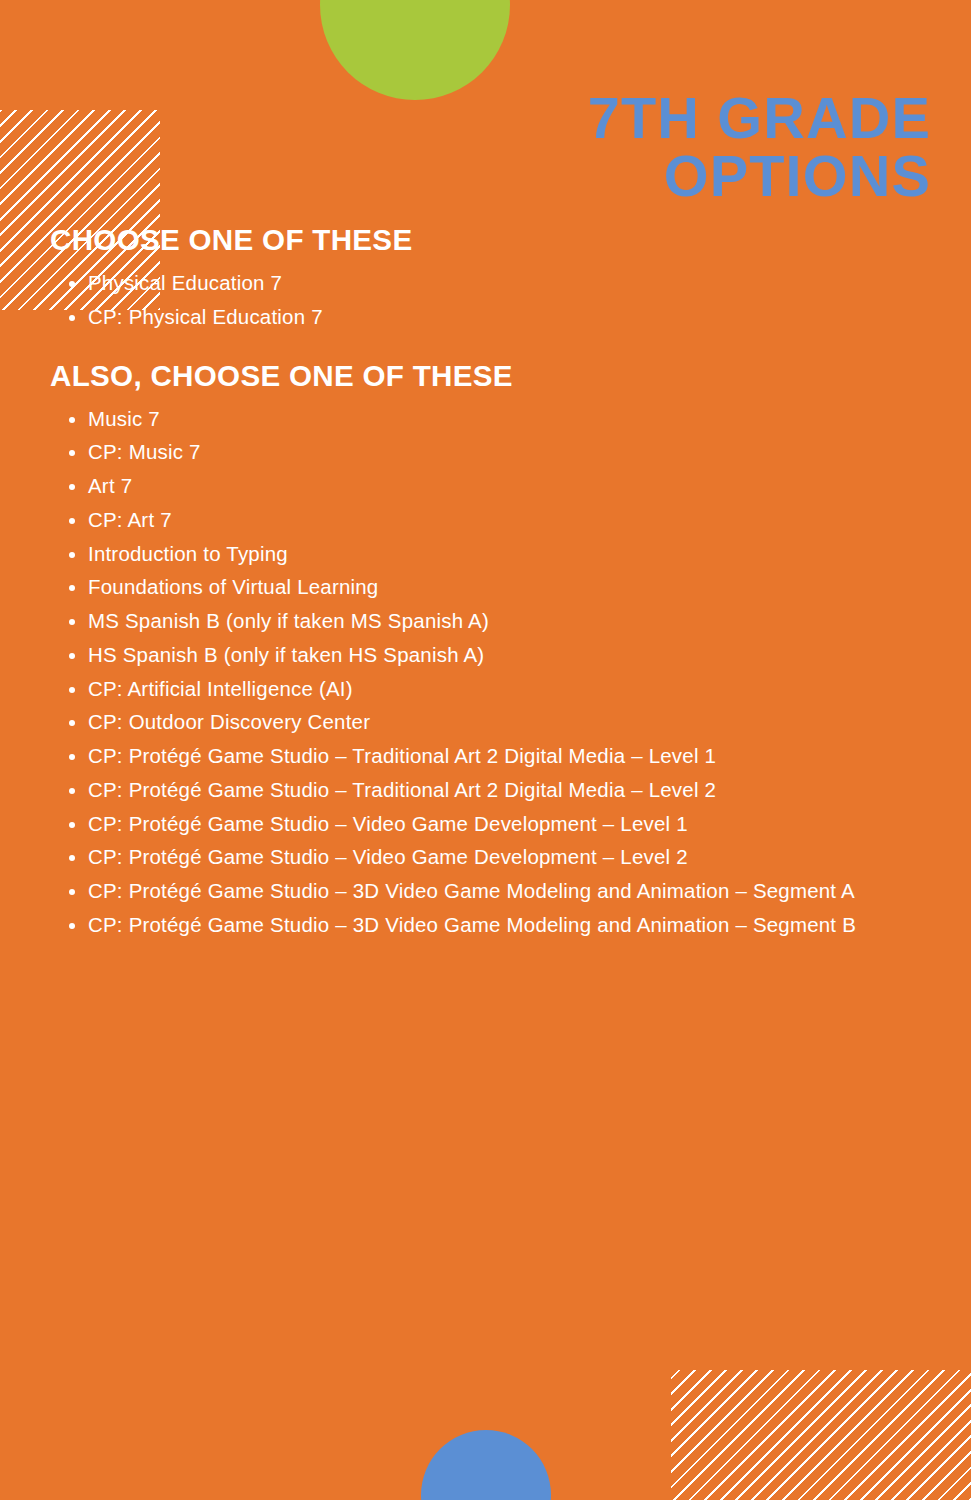7th Grade
Options
Choose one of these
Physical Education 7
CP: Physical Education 7
Also, choose one of these
Music 7
CP: Music 7
Art 7
CP: Art 7
Introduction to Typing
Foundations of Virtual Learning
MS Spanish B (only if taken MS Spanish A)
HS Spanish B (only if taken HS Spanish A)
CP: Artificial Intelligence (AI)
CP: Outdoor Discovery Center
CP: Protégé Game Studio – Traditional Art 2 Digital Media – Level 1
CP: Protégé Game Studio – Traditional Art 2 Digital Media – Level 2
CP: Protégé Game Studio – Video Game Development – Level 1
CP: Protégé Game Studio – Video Game Development – Level 2
CP: Protégé Game Studio – 3D Video Game Modeling and Animation – Segment A
CP: Protégé Game Studio – 3D Video Game Modeling and Animation – Segment B